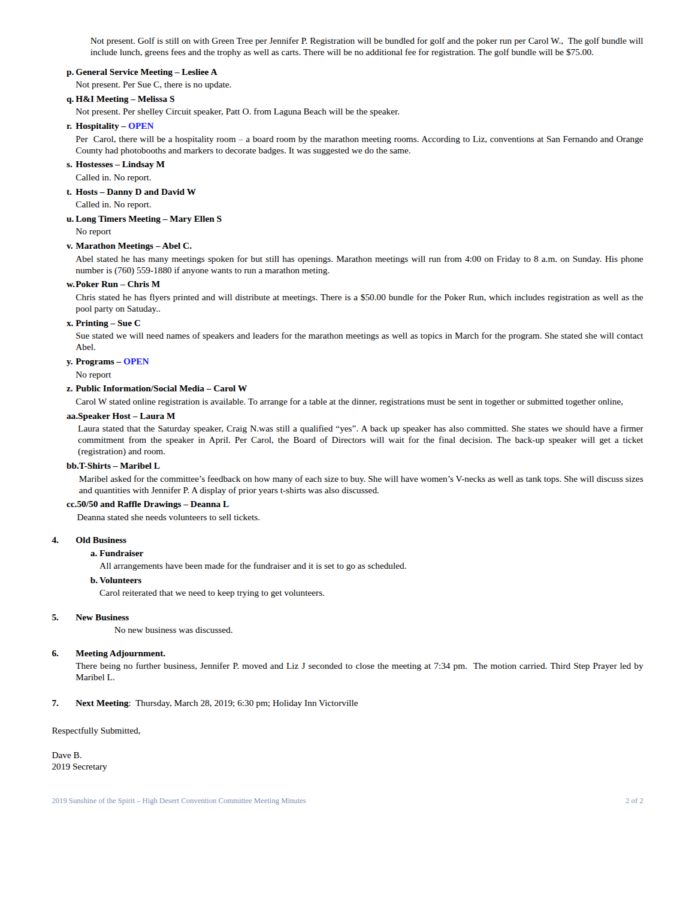Not present. Golf is still on with Green Tree per Jennifer P. Registration will be bundled for golf and the poker run per Carol W., The golf bundle will include lunch, greens fees and the trophy as well as carts. There will be no additional fee for registration. The golf bundle will be $75.00.
p.
General Service Meeting – Lesliee A
Not present. Per Sue C, there is no update.
q.
H&I Meeting – Melissa S
Not present. Per shelley Circuit speaker, Patt O. from Laguna Beach will be the speaker.
r.
Hospitality – OPEN
Per Carol, there will be a hospitality room – a board room by the marathon meeting rooms. According to Liz, conventions at San Fernando and Orange County had photobooths and markers to decorate badges. It was suggested we do the same.
s.
Hostesses – Lindsay M
Called in. No report.
t.
Hosts – Danny D and David W
Called in. No report.
u.
Long Timers Meeting – Mary Ellen S
No report
v.
Marathon Meetings – Abel C.
Abel stated he has many meetings spoken for but still has openings. Marathon meetings will run from 4:00 on Friday to 8 a.m. on Sunday. His phone number is (760) 559-1880 if anyone wants to run a marathon meting.
w.
Poker Run – Chris M
Chris stated he has flyers printed and will distribute at meetings. There is a $50.00 bundle for the Poker Run, which includes registration as well as the pool party on Satuday..
x.
Printing – Sue C
Sue stated we will need names of speakers and leaders for the marathon meetings as well as topics in March for the program. She stated she will contact Abel.
y.
Programs – OPEN
No report
z.
Public Information/Social Media – Carol W
Carol W stated online registration is available. To arrange for a table at the dinner, registrations must be sent in together or submitted together online,
aa.
Speaker Host – Laura M
Laura stated that the Saturday speaker, Craig N.was still a qualified “yes”. A back up speaker has also committed. She states we should have a firmer commitment from the speaker in April. Per Carol, the Board of Directors will wait for the final decision. The back-up speaker will get a ticket (registration) and room.
bb.
T-Shirts – Maribel L
Maribel asked for the committee’s feedback on how many of each size to buy. She will have women’s V-necks as well as tank tops. She will discuss sizes and quantities with Jennifer P. A display of prior years t-shirts was also discussed.
cc.
50/50 and Raffle Drawings – Deanna L
Deanna stated she needs volunteers to sell tickets.
4.
Old Business
a.
Fundraiser
All arrangements have been made for the fundraiser and it is set to go as scheduled.
b.
Volunteers
Carol reiterated that we need to keep trying to get volunteers.
5.
New Business
No new business was discussed.
6.
Meeting Adjournment.
There being no further business, Jennifer P. moved and Liz J seconded to close the meeting at 7:34 pm. The motion carried. Third Step Prayer led by Maribel L.
7.
Next Meeting: Thursday, March 28, 2019; 6:30 pm; Holiday Inn Victorville
Respectfully Submitted,
Dave B.
2019 Secretary
2019 Sunshine of the Spirit – High Desert Convention Committee Meeting Minutes 2 of 2